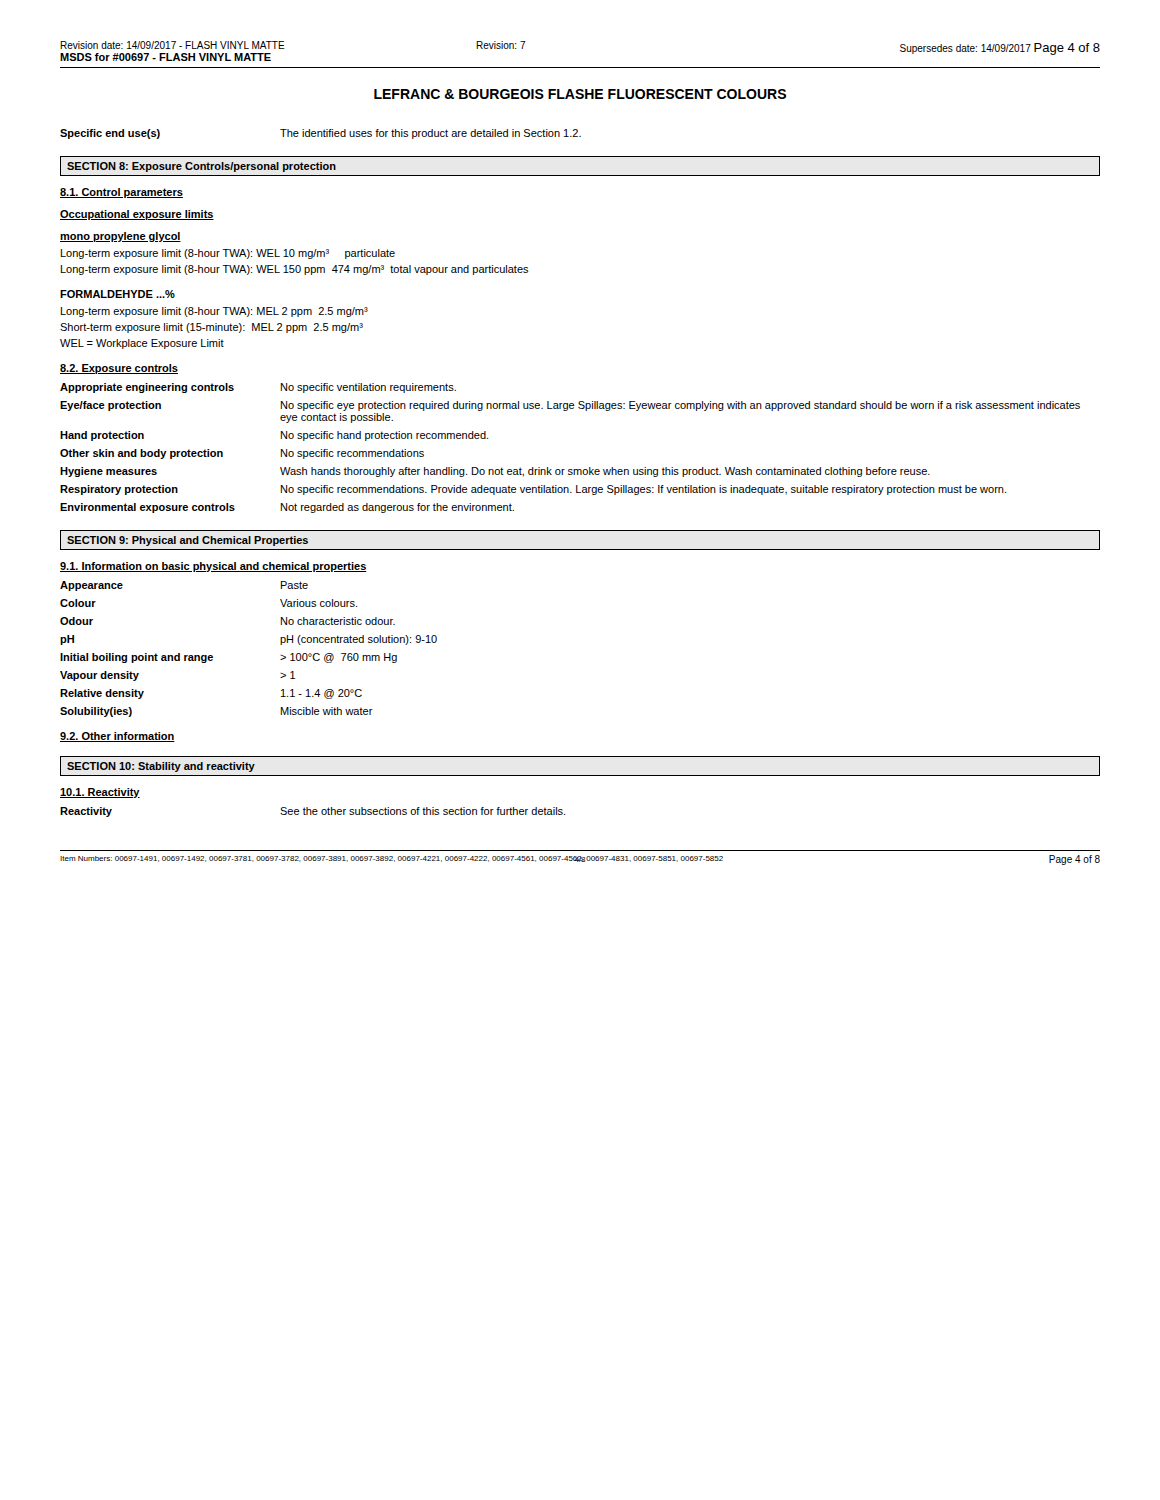Revision date: 14/09/2017 - FLASH VINYL MATTE
MSDS for #00697 - FLASH VINYL MATTE
Revision: 7
Supersedes date: 14/09/2017 Page 4 of 8
LEFRANC & BOURGEOIS FLASHE FLUORESCENT COLOURS
| Specific end use(s) | The identified uses for this product are detailed in Section 1.2. |
SECTION 8: Exposure Controls/personal protection
8.1. Control parameters
Occupational exposure limits
mono propylene glycol
Long-term exposure limit (8-hour TWA): WEL 10 mg/m³ particulate
Long-term exposure limit (8-hour TWA): WEL 150 ppm 474 mg/m³ total vapour and particulates
FORMALDEHYDE ...%
Long-term exposure limit (8-hour TWA): MEL 2 ppm 2.5 mg/m³
Short-term exposure limit (15-minute): MEL 2 ppm 2.5 mg/m³
WEL = Workplace Exposure Limit
8.2. Exposure controls
| Appropriate engineering controls | No specific ventilation requirements. |
| Eye/face protection | No specific eye protection required during normal use. Large Spillages: Eyewear complying with an approved standard should be worn if a risk assessment indicates eye contact is possible. |
| Hand protection | No specific hand protection recommended. |
| Other skin and body protection | No specific recommendations |
| Hygiene measures | Wash hands thoroughly after handling. Do not eat, drink or smoke when using this product. Wash contaminated clothing before reuse. |
| Respiratory protection | No specific recommendations. Provide adequate ventilation. Large Spillages: If ventilation is inadequate, suitable respiratory protection must be worn. |
| Environmental exposure controls | Not regarded as dangerous for the environment. |
SECTION 9: Physical and Chemical Properties
9.1. Information on basic physical and chemical properties
| Appearance | Paste |
| Colour | Various colours. |
| Odour | No characteristic odour. |
| pH | pH (concentrated solution): 9-10 |
| Initial boiling point and range | > 100°C @ 760 mm Hg |
| Vapour density | > 1 |
| Relative density | 1.1 - 1.4 @ 20°C |
| Solubility(ies) | Miscible with water |
9.2. Other information
SECTION 10: Stability and reactivity
10.1. Reactivity
| Reactivity | See the other subsections of this section for further details. |
4/8
Item Numbers: 00697-1491, 00697-1492, 00697-3781, 00697-3782, 00697-3891, 00697-3892, 00697-4221, 00697-4222, 00697-4561, 00697-4562, 00697-4831, 00697-5851, 00697-5852
Page 4 of 8